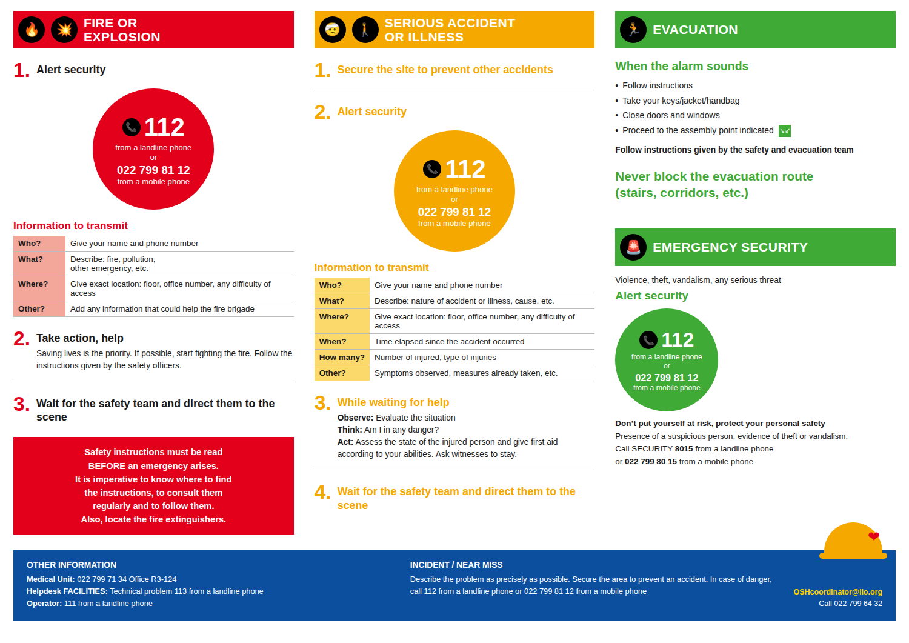🔥 💥
Fire or
Explosion
1.
Alert security
📞112 from a landline phone or 022 799 81 12 from a mobile phone
Information to transmit
| Who? | Give your name and phone number |
| What? | Describe: fire, pollution, other emergency, etc. |
| Where? | Give exact location: floor, office number, any difficulty of access |
| Other? | Add any information that could help the fire brigade |
2.
Take action, help
Saving lives is the priority. If possible, start fighting the fire. Follow the instructions given by the safety officers.
3.
Wait for the safety team and direct them to the scene
Safety instructions must be read
BEFORE an emergency arises.
It is imperative to know where to find
the instructions, to consult them
regularly and to follow them.
Also, locate the fire extinguishers.
🤕 🚶
Serious Accident
or Illness
1.
Secure the site to prevent other accidents
2.
Alert security
📞112 from a landline phone or 022 799 81 12 from a mobile phone
Information to transmit
| Who? | Give your name and phone number |
| What? | Describe: nature of accident or illness, cause, etc. |
| Where? | Give exact location: floor, office number, any difficulty of access |
| When? | Time elapsed since the accident occurred |
| How many? | Number of injured, type of injuries |
| Other? | Symptoms observed, measures already taken, etc. |
3.
While waiting for help
Observe: Evaluate the situation
Think: Am I in any danger?
Act: Assess the state of the injured person and give first aid according to your abilities. Ask witnesses to stay.
4.
Wait for the safety team and direct them to the scene
🏃
Evacuation
When the alarm sounds
Follow instructions
Take your keys/jacket/handbag
Close doors and windows
Proceed to the assembly point indicated ↘↙
Follow instructions given by the safety and evacuation team
Never block the evacuation route
(stairs, corridors, etc.)
🚨
Emergency Security
Violence, theft, vandalism, any serious threat
Alert security
📞112 from a landline phone or 022 799 81 12 from a mobile phone
Don’t put yourself at risk, protect your personal safety
Presence of a suspicious person, evidence of theft or vandalism.
Call SECURITY 8015 from a landline phone
or 022 799 80 15 from a mobile phone
Other information
Medical Unit: 022 799 71 34 Office R3-124
Helpdesk FACILITIES: Technical problem 113 from a landline phone
Operator: 111 from a landline phone
Incident / Near miss
Describe the problem as precisely as possible. Secure the area to prevent an accident. In case of danger, call 112 from a landline phone or 022 799 81 12 from a mobile phone
❤ OSHcoordinator@ilo.org
Call 022 799 64 32